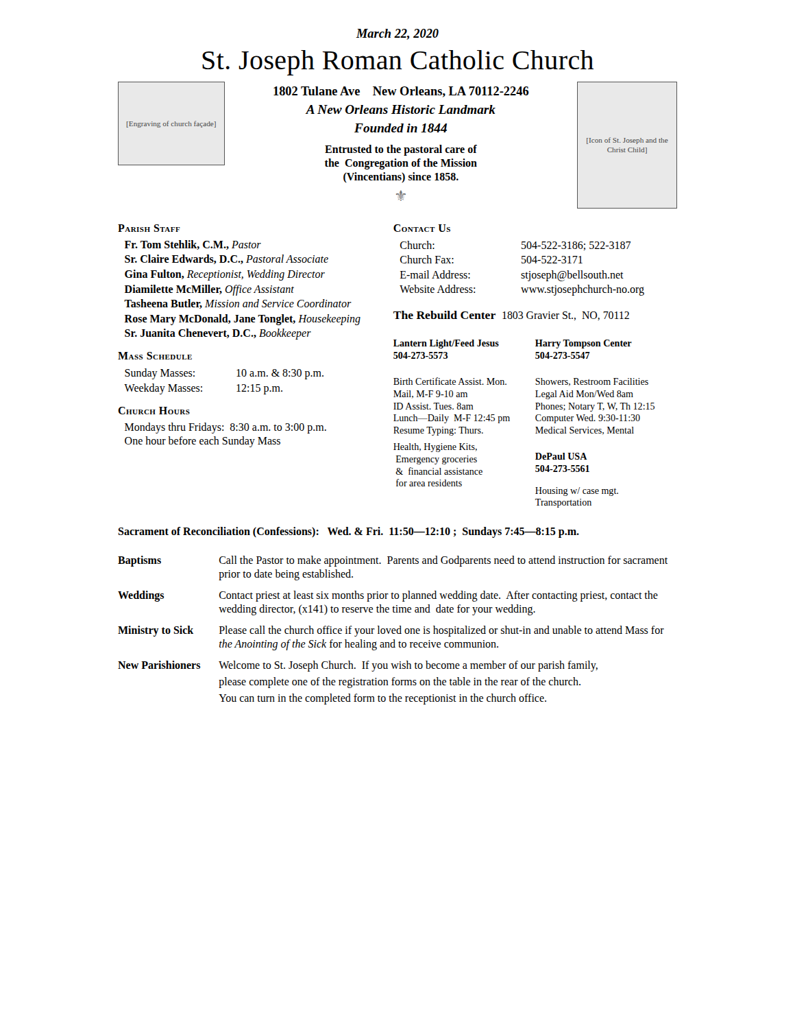March 22, 2020
St. Joseph Roman Catholic Church
[Engraving of church façade]
1802 Tulane Ave New Orleans, LA 70112-2246
A New Orleans Historic Landmark
Founded in 1844
Entrusted to the pastoral care of
the Congregation of the Mission
(Vincentians) since 1858.
⚜
[Icon of St. Joseph and the Christ Child]
Parish Staff
Fr. Tom Stehlik, C.M., Pastor
Sr. Claire Edwards, D.C., Pastoral Associate
Gina Fulton, Receptionist, Wedding Director
Diamilette McMiller, Office Assistant
Tasheena Butler, Mission and Service Coordinator
Rose Mary McDonald, Jane Tonglet, Housekeeping
Sr. Juanita Chenevert, D.C., Bookkeeper
Mass Schedule
| Sunday Masses: | 10 a.m. & 8:30 p.m. |
| Weekday Masses: | 12:15 p.m. |
Church Hours
Mondays thru Fridays: 8:30 a.m. to 3:00 p.m.
One hour before each Sunday Mass
Contact Us
| Church: | 504-522-3186; 522-3187 |
| Church Fax: | 504-522-3171 |
| E-mail Address: | stjoseph@bellsouth.net |
| Website Address: | www.stjosephchurch-no.org |
The Rebuild Center 1803 Gravier St., NO, 70112
| Lantern Light/Feed Jesus 504-273-5573 | Harry Tompson Center 504-273-5547 |
| Birth Certificate Assist. Mon. Mail, M-F 9-10 am ID Assist. Tues. 8am Lunch—Daily M-F 12:45 pm Resume Typing: Thurs. | Showers, Restroom Facilities Legal Aid Mon/Wed 8am Phones; Notary T, W, Th 12:15 Computer Wed. 9:30-11:30 Medical Services, Mental |
| Health, Hygiene Kits, Emergency groceries & financial assistance for area residents | DePaul USA 504-273-5561 Housing w/ case mgt. Transportation |
Sacrament of Reconciliation (Confessions): Wed. & Fri. 11:50—12:10 ; Sundays 7:45—8:15 p.m.
| Baptisms | Call the Pastor to make appointment. Parents and Godparents need to attend instruction for sacrament prior to date being established. |
| Weddings | Contact priest at least six months prior to planned wedding date. After contacting priest, contact the wedding director, (x141) to reserve the time and date for your wedding. |
| Ministry to Sick | Please call the church office if your loved one is hospitalized or shut-in and unable to attend Mass for the Anointing of the Sick for healing and to receive communion. |
| New Parishioners | Welcome to St. Joseph Church. If you wish to become a member of our parish family, please complete one of the registration forms on the table in the rear of the church. You can turn in the completed form to the receptionist in the church office. |